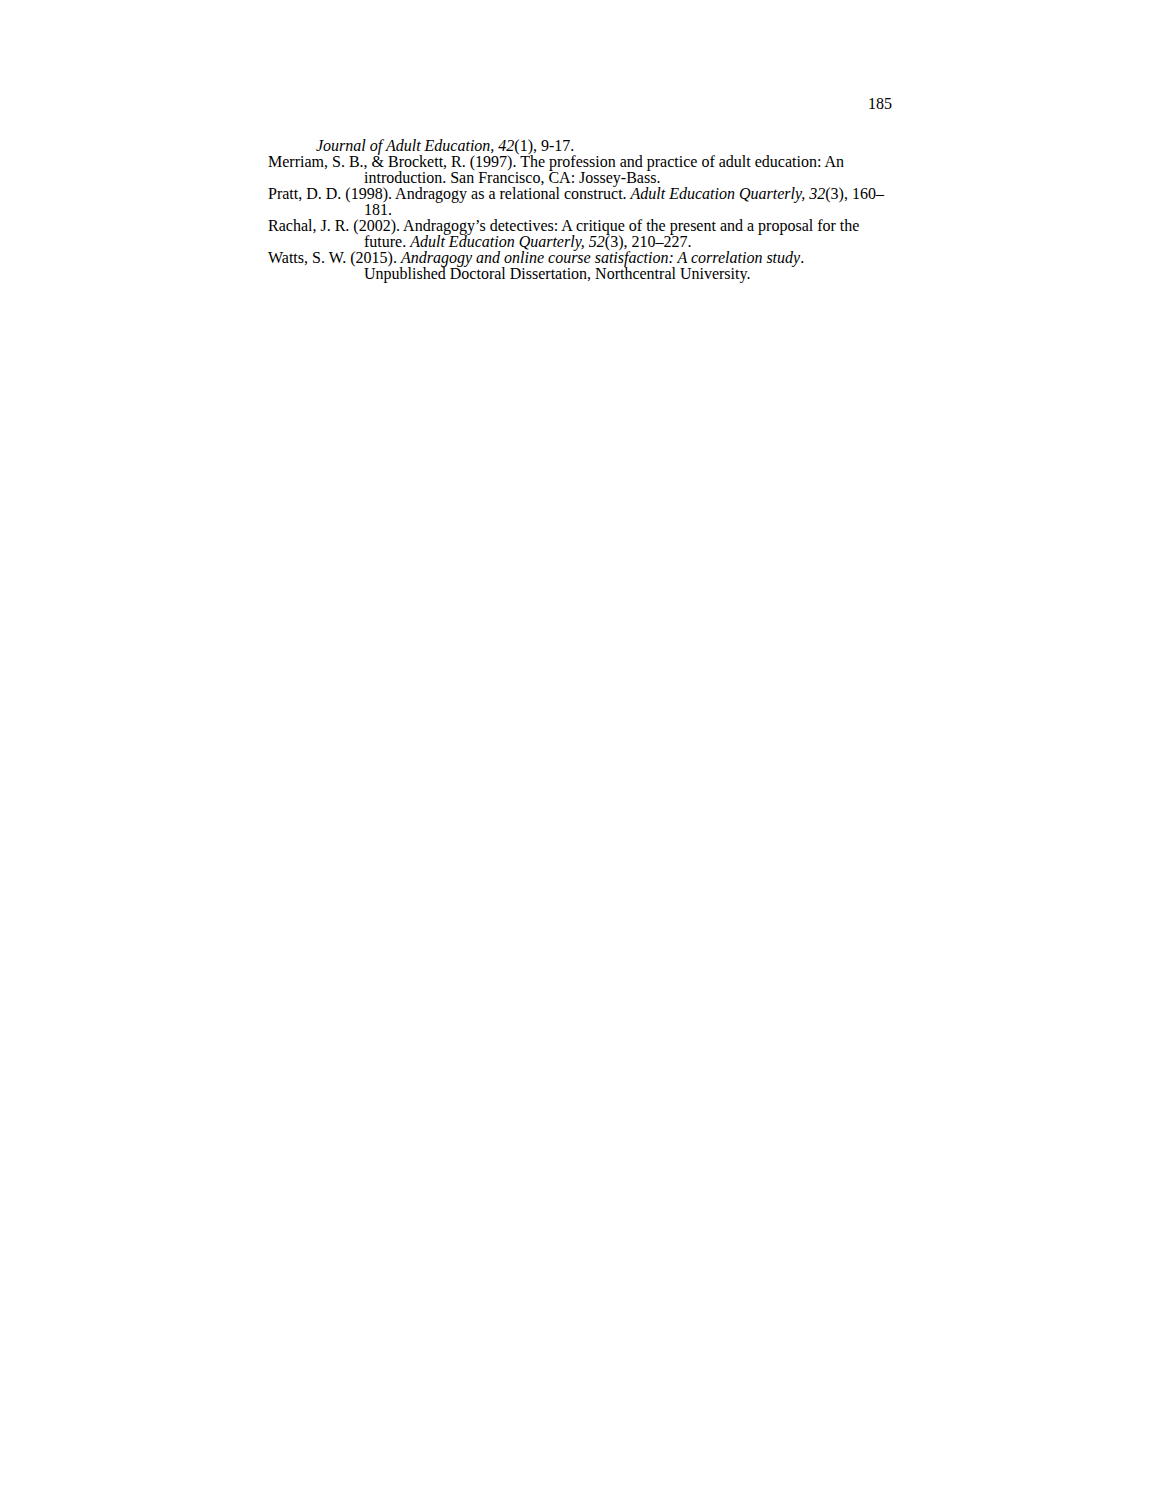185
Journal of Adult Education, 42(1), 9-17.
Merriam, S. B., & Brockett, R. (1997). The profession and practice of adult education: Anintroduction. San Francisco, CA: Jossey-Bass.
Pratt, D. D. (1998). Andragogy as a relational construct. Adult Education Quarterly, 32(3), 160–181.
Rachal, J. R. (2002). Andragogy’s detectives: A critique of the present and a proposal for thefuture. Adult Education Quarterly, 52(3), 210–227.
Watts, S. W. (2015). Andragogy and online course satisfaction: A correlation study.Unpublished Doctoral Dissertation, Northcentral University.